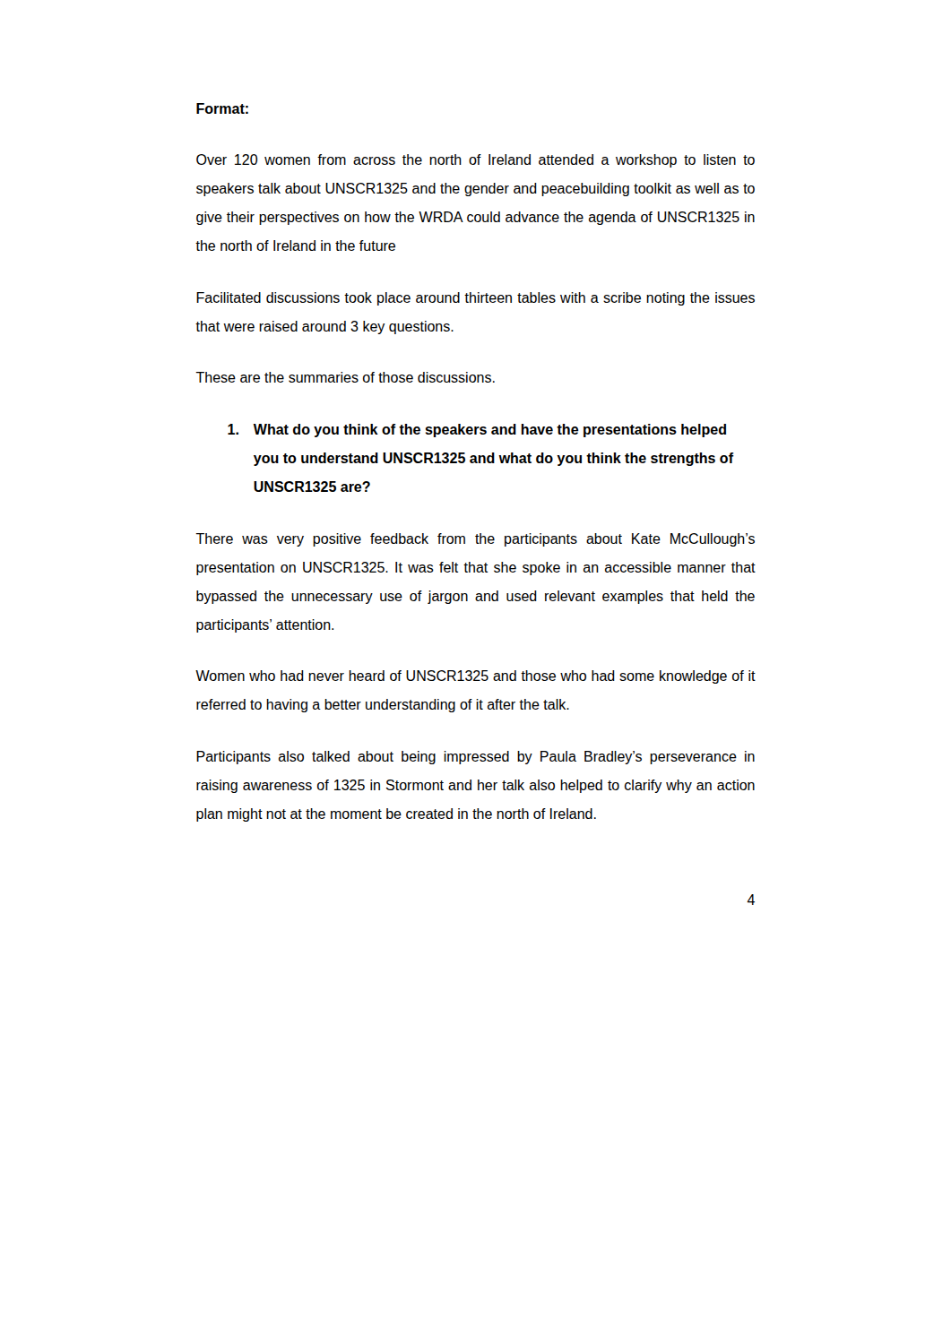Format:
Over 120 women from across the north of Ireland attended a workshop to listen to speakers talk about UNSCR1325 and the gender and peacebuilding toolkit as well as to give their perspectives on how the WRDA could advance the agenda of UNSCR1325 in the north of Ireland in the future
Facilitated discussions took place around thirteen tables with a scribe noting the issues that were raised around 3 key questions.
These are the summaries of those discussions.
What do you think of the speakers and have the presentations helped you to understand UNSCR1325 and what do you think the strengths of UNSCR1325 are?
There was very positive feedback from the participants about Kate McCullough’s presentation on UNSCR1325. It was felt that she spoke in an accessible manner that bypassed the unnecessary use of jargon and used relevant examples that held the participants’ attention.
Women who had never heard of UNSCR1325 and those who had some knowledge of it referred to having a better understanding of it after the talk.
Participants also talked about being impressed by Paula Bradley’s perseverance in raising awareness of 1325 in Stormont and her talk also helped to clarify why an action plan might not at the moment be created in the north of Ireland.
4